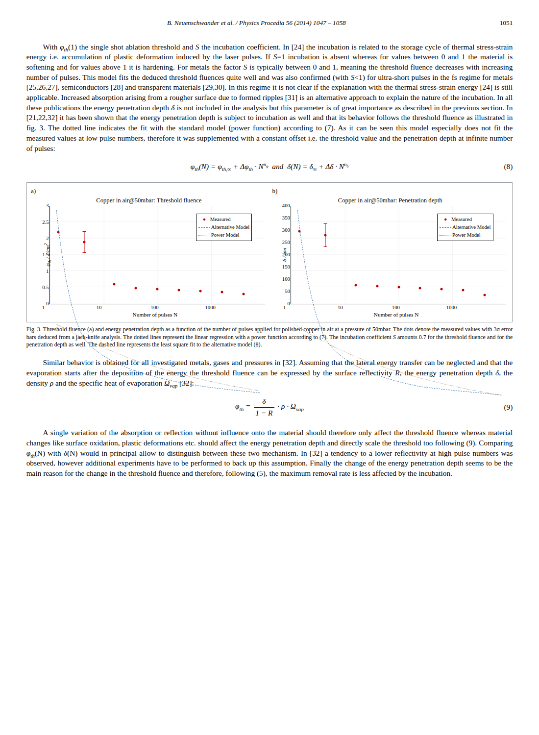B. Neuenschwander et al. / Physics Procedia 56 (2014) 1047 – 1058 1051
With φth(1) the single shot ablation threshold and S the incubation coefficient. In [24] the incubation is related to the storage cycle of thermal stress-strain energy i.e. accumulation of plastic deformation induced by the laser pulses. If S=1 incubation is absent whereas for values between 0 and 1 the material is softening and for values above 1 it is hardening. For metals the factor S is typically between 0 and 1, meaning the threshold fluence decreases with increasing number of pulses. This model fits the deduced threshold fluences quite well and was also confirmed (with S<1) for ultra-short pulses in the fs regime for metals [25,26,27], semiconductors [28] and transparent materials [29,30]. In this regime it is not clear if the explanation with the thermal stress-strain energy [24] is still applicable. Increased absorption arising from a rougher surface due to formed ripples [31] is an alternative approach to explain the nature of the incubation. In all these publications the energy penetration depth δ is not included in the analysis but this parameter is of great importance as described in the previous section. In [21,22,32] it has been shown that the energy penetration depth is subject to incubation as well and that its behavior follows the threshold fluence as illustrated in fig. 3. The dotted line indicates the fit with the standard model (power function) according to (7). As it can be seen this model especially does not fit the measured values at low pulse numbers, therefore it was supplemented with a constant offset i.e. the threshold value and the penetration depth at infinite number of pulses:
φth(N) = φth,∞ + Δφth · Nnφ and δ(N) = δ∞ + Δδ · Nnδ
(8)
a)
Copper in air@50mbar: Threshold fluence
φth / J/cm2
3 2.5 2 1.5 1 0.5 0
●Measured
Alternative Model
Power Model
1 10 100 1000
Number of pulses N
b)
Copper in air@50mbar: Penetration depth
δ / nm
400 350 300 250 200 150 100 50 0
●Measured
Alternative Model
Power Model
1 10 100 1000
Number of pulses N
Fig. 3. Threshold fluence (a) and energy penetration depth as a function of the number of pulses applied for polished copper in air at a pressure of 50mbar. The dots denote the measured values with 3σ error bars deduced from a jack-knife analysis. The dotted lines represent the linear regression with a power function according to (7). The incubation coefficient S amounts 0.7 for the threshold fluence and for the penetration depth as well. The dashed line represents the least square fit to the alternative model (8).
Similar behavior is obtained for all investigated metals, gases and pressures in [32]. Assuming that the lateral energy transfer can be neglected and that the evaporation starts after the deposition of the energy the threshold fluence can be expressed by the surface reflectivity R, the energy penetration depth δ, the density ρ and the specific heat of evaporation Ωvap [32]:
φth = δ 1 − R · ρ · Ωvap
(9)
A single variation of the absorption or reflection without influence onto the material should therefore only affect the threshold fluence whereas material changes like surface oxidation, plastic deformations etc. should affect the energy penetration depth and directly scale the threshold too following (9). Comparing φth(N) with δ(N) would in principal allow to distinguish between these two mechanism. In [32] a tendency to a lower reflectivity at high pulse numbers was observed, however additional experiments have to be performed to back up this assumption. Finally the change of the energy penetration depth seems to be the main reason for the change in the threshold fluence and therefore, following (5), the maximum removal rate is less affected by the incubation.